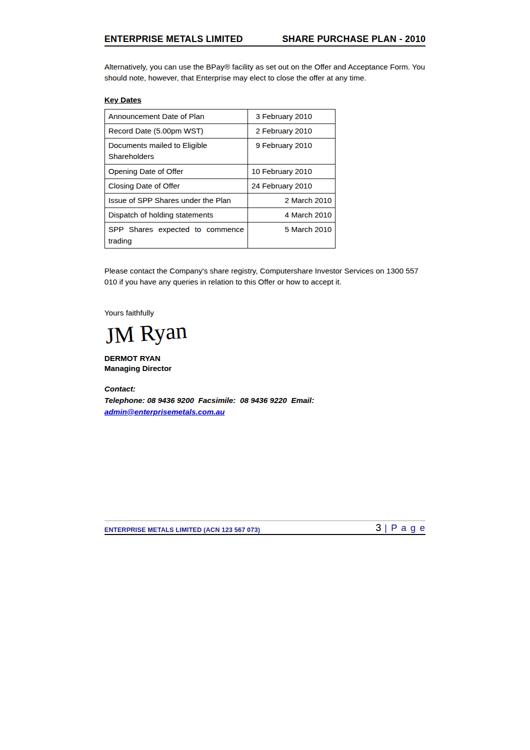ENTERPRISE METALS LIMITED SHARE PURCHASE PLAN - 2010
Alternatively, you can use the BPay® facility as set out on the Offer and Acceptance Form. You should note, however, that Enterprise may elect to close the offer at any time.
Key Dates
| Announcement Date of Plan | 3 February 2010 |
| Record Date (5.00pm WST) | 2 February 2010 |
| Documents mailed to Eligible Shareholders | 9 February 2010 |
| Opening Date of Offer | 10 February 2010 |
| Closing Date of Offer | 24 February 2010 |
| Issue of SPP Shares under the Plan | 2 March 2010 |
| Dispatch of holding statements | 4 March 2010 |
| SPP Shares expected to commence trading | 5 March 2010 |
Please contact the Company's share registry, Computershare Investor Services on 1300 557 010 if you have any queries in relation to this Offer or how to accept it.
Yours faithfully
JM Ryan
DERMOT RYAN
Managing Director
Contact:
Telephone: 08 9436 9200 Facsimile: 08 9436 9220 Email: admin@enterprisemetals.com.au
ENTERPRISE METALS LIMITED (ACN 123 567 073)
3 | P a g e